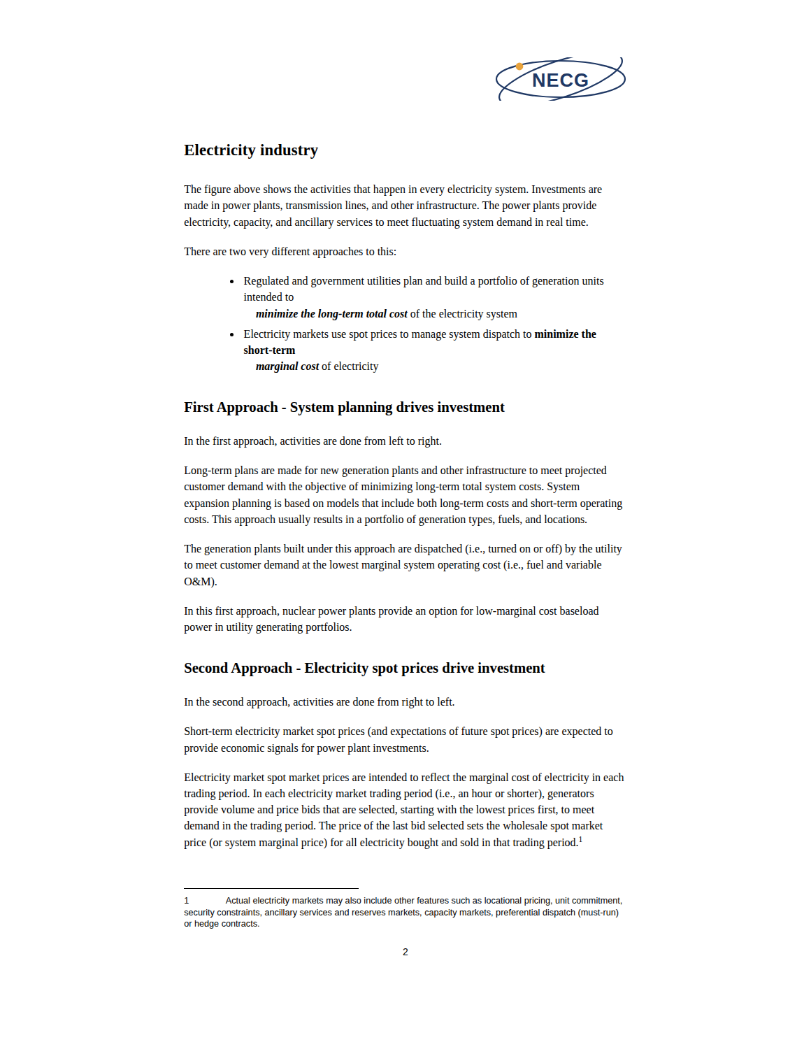NECG
Electricity industry
The figure above shows the activities that happen in every electricity system. Investments are made in power plants, transmission lines, and other infrastructure. The power plants provide electricity, capacity, and ancillary services to meet fluctuating system demand in real time.
There are two very different approaches to this:
Regulated and government utilities plan and build a portfolio of generation units intended to minimize the long-term total cost of the electricity system
Electricity markets use spot prices to manage system dispatch to minimize the short-term marginal cost of electricity
First Approach - System planning drives investment
In the first approach, activities are done from left to right.
Long-term plans are made for new generation plants and other infrastructure to meet projected customer demand with the objective of minimizing long-term total system costs. System expansion planning is based on models that include both long-term costs and short-term operating costs. This approach usually results in a portfolio of generation types, fuels, and locations.
The generation plants built under this approach are dispatched (i.e., turned on or off) by the utility to meet customer demand at the lowest marginal system operating cost (i.e., fuel and variable O&M).
In this first approach, nuclear power plants provide an option for low-marginal cost baseload power in utility generating portfolios.
Second Approach - Electricity spot prices drive investment
In the second approach, activities are done from right to left.
Short-term electricity market spot prices (and expectations of future spot prices) are expected to provide economic signals for power plant investments.
Electricity market spot market prices are intended to reflect the marginal cost of electricity in each trading period. In each electricity market trading period (i.e., an hour or shorter), generators provide volume and price bids that are selected, starting with the lowest prices first, to meet demand in the trading period. The price of the last bid selected sets the wholesale spot market price (or system marginal price) for all electricity bought and sold in that trading period.1
1 Actual electricity markets may also include other features such as locational pricing, unit commitment, security constraints, ancillary services and reserves markets, capacity markets, preferential dispatch (must-run) or hedge contracts.
2